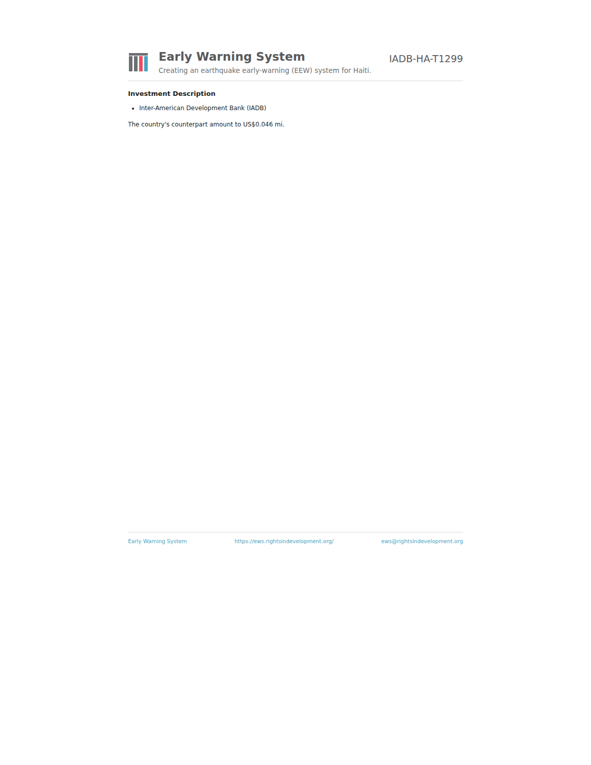Early Warning System
Creating an earthquake early-warning (EEW) system for Haiti.
IADB-HA-T1299
Investment Description
Inter-American Development Bank (IADB)
The country's counterpart amount to US$0.046 mi.
Early Warning System
https://ews.rightsindevelopment.org/
ews@rightsindevelopment.org